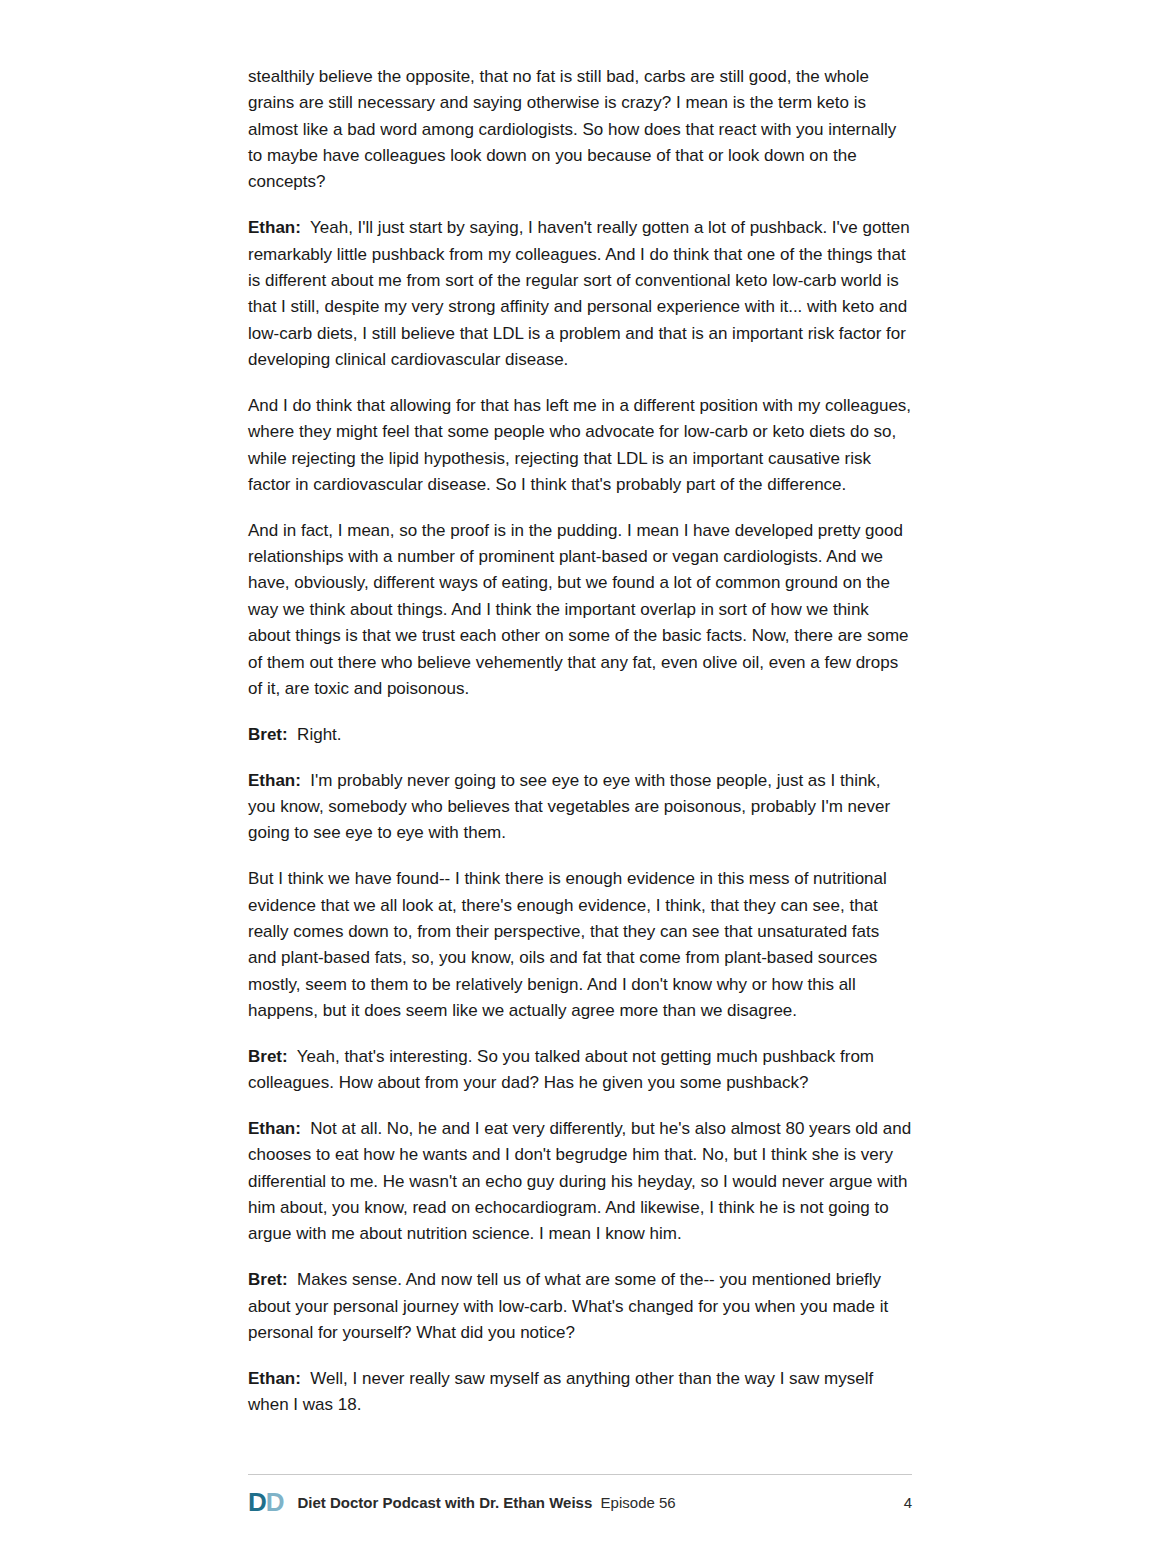stealthily believe the opposite, that no fat is still bad, carbs are still good, the whole grains are still necessary and saying otherwise is crazy? I mean is the term keto is almost like a bad word among cardiologists. So how does that react with you internally to maybe have colleagues look down on you because of that or look down on the concepts?
Ethan: Yeah, I'll just start by saying, I haven't really gotten a lot of pushback. I've gotten remarkably little pushback from my colleagues. And I do think that one of the things that is different about me from sort of the regular sort of conventional keto low-carb world is that I still, despite my very strong affinity and personal experience with it... with keto and low-carb diets, I still believe that LDL is a problem and that is an important risk factor for developing clinical cardiovascular disease.
And I do think that allowing for that has left me in a different position with my colleagues, where they might feel that some people who advocate for low-carb or keto diets do so, while rejecting the lipid hypothesis, rejecting that LDL is an important causative risk factor in cardiovascular disease. So I think that's probably part of the difference.
And in fact, I mean, so the proof is in the pudding. I mean I have developed pretty good relationships with a number of prominent plant-based or vegan cardiologists. And we have, obviously, different ways of eating, but we found a lot of common ground on the way we think about things. And I think the important overlap in sort of how we think about things is that we trust each other on some of the basic facts. Now, there are some of them out there who believe vehemently that any fat, even olive oil, even a few drops of it, are toxic and poisonous.
Bret: Right.
Ethan: I'm probably never going to see eye to eye with those people, just as I think, you know, somebody who believes that vegetables are poisonous, probably I'm never going to see eye to eye with them.
But I think we have found-- I think there is enough evidence in this mess of nutritional evidence that we all look at, there's enough evidence, I think, that they can see, that really comes down to, from their perspective, that they can see that unsaturated fats and plant-based fats, so, you know, oils and fat that come from plant-based sources mostly, seem to them to be relatively benign. And I don't know why or how this all happens, but it does seem like we actually agree more than we disagree.
Bret: Yeah, that's interesting. So you talked about not getting much pushback from colleagues. How about from your dad? Has he given you some pushback?
Ethan: Not at all. No, he and I eat very differently, but he's also almost 80 years old and chooses to eat how he wants and I don't begrudge him that. No, but I think she is very differential to me. He wasn't an echo guy during his heyday, so I would never argue with him about, you know, read on echocardiogram. And likewise, I think he is not going to argue with me about nutrition science. I mean I know him.
Bret: Makes sense. And now tell us of what are some of the-- you mentioned briefly about your personal journey with low-carb. What's changed for you when you made it personal for yourself? What did you notice?
Ethan: Well, I never really saw myself as anything other than the way I saw myself when I was 18.
DD
Diet Doctor Podcast with Dr. Ethan Weiss Episode 56
4